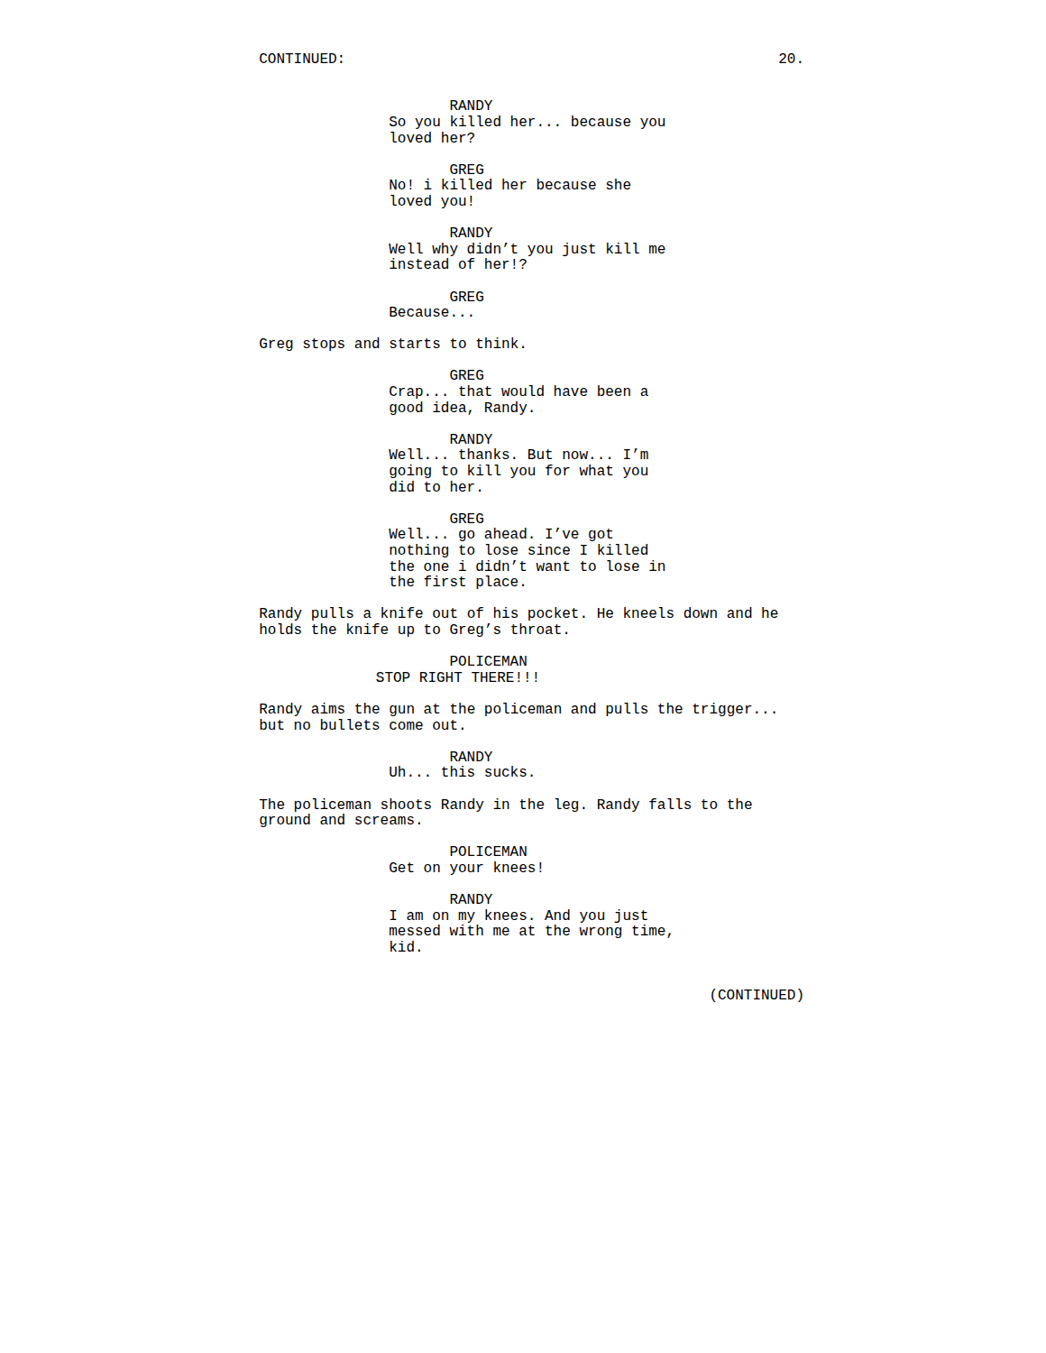CONTINUED: 20.
RANDY
So you killed her... because you loved her?
GREG
No! i killed her because she loved you!
RANDY
Well why didn’t you just kill me instead of her!?
GREG
Because...
Greg stops and starts to think.
GREG
Crap... that would have been a good idea, Randy.
RANDY
Well... thanks. But now... I’m going to kill you for what you did to her.
GREG
Well... go ahead. I’ve got nothing to lose since I killed the one i didn’t want to lose in the first place.
Randy pulls a knife out of his pocket. He kneels down and he holds the knife up to Greg’s throat.
POLICEMAN
STOP RIGHT THERE!!!
Randy aims the gun at the policeman and pulls the trigger... but no bullets come out.
RANDY
Uh... this sucks.
The policeman shoots Randy in the leg. Randy falls to the ground and screams.
POLICEMAN
Get on your knees!
RANDY
I am on my knees. And you just messed with me at the wrong time, kid.
(CONTINUED)